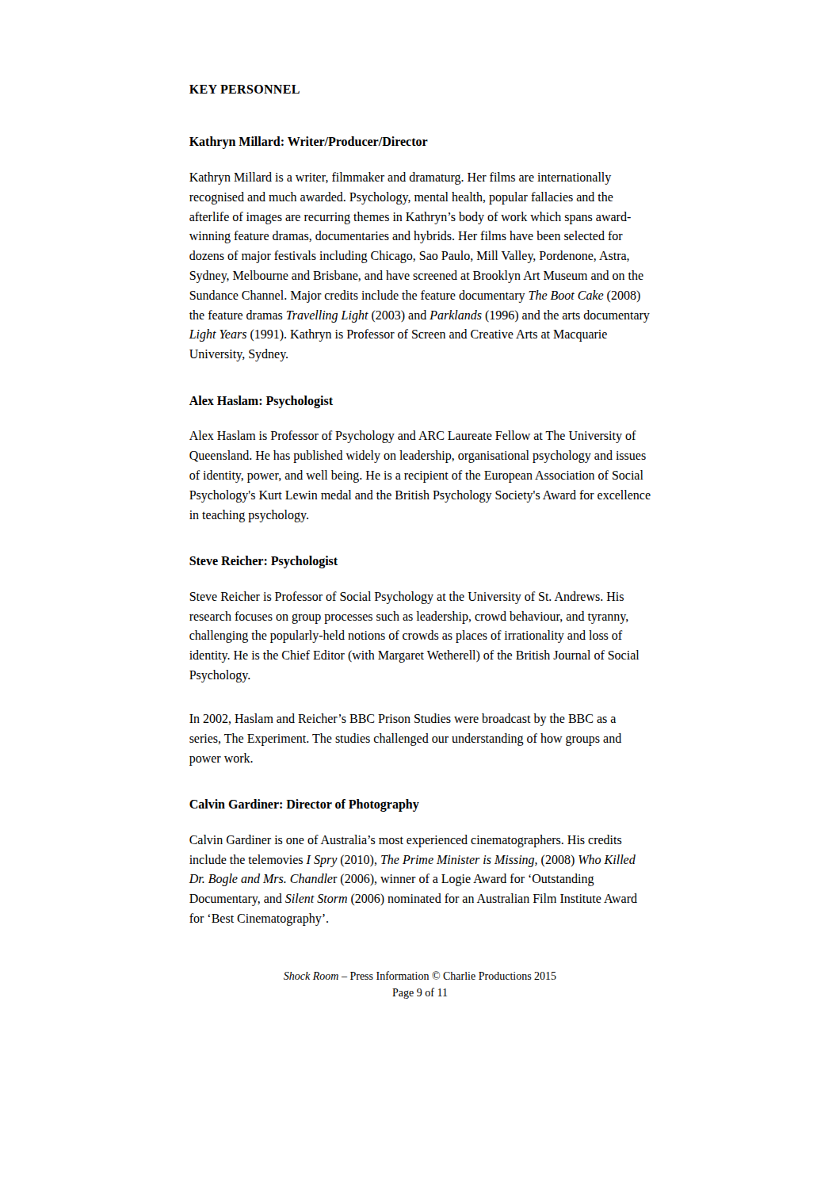KEY PERSONNEL
Kathryn Millard: Writer/Producer/Director
Kathryn Millard is a writer, filmmaker and dramaturg. Her films are internationally recognised and much awarded. Psychology, mental health, popular fallacies and the afterlife of images are recurring themes in Kathryn’s body of work which spans award-winning feature dramas, documentaries and hybrids. Her films have been selected for dozens of major festivals including Chicago, Sao Paulo, Mill Valley, Pordenone, Astra, Sydney, Melbourne and Brisbane, and have screened at Brooklyn Art Museum and on the Sundance Channel. Major credits include the feature documentary The Boot Cake (2008) the feature dramas Travelling Light (2003) and Parklands (1996) and the arts documentary Light Years (1991). Kathryn is Professor of Screen and Creative Arts at Macquarie University, Sydney.
Alex Haslam: Psychologist
Alex Haslam is Professor of Psychology and ARC Laureate Fellow at The University of Queensland. He has published widely on leadership, organisational psychology and issues of identity, power, and well being. He is a recipient of the European Association of Social Psychology's Kurt Lewin medal and the British Psychology Society's Award for excellence in teaching psychology.
Steve Reicher: Psychologist
Steve Reicher is Professor of Social Psychology at the University of St. Andrews. His research focuses on group processes such as leadership, crowd behaviour, and tyranny, challenging the popularly-held notions of crowds as places of irrationality and loss of identity. He is the Chief Editor (with Margaret Wetherell) of the British Journal of Social Psychology.
In 2002, Haslam and Reicher’s BBC Prison Studies were broadcast by the BBC as a series, The Experiment. The studies challenged our understanding of how groups and power work.
Calvin Gardiner: Director of Photography
Calvin Gardiner is one of Australia’s most experienced cinematographers. His credits include the telemovies I Spry (2010), The Prime Minister is Missing, (2008) Who Killed Dr. Bogle and Mrs. Chandler (2006), winner of a Logie Award for ‘Outstanding Documentary, and Silent Storm (2006) nominated for an Australian Film Institute Award for ‘Best Cinematography’.
Shock Room – Press Information © Charlie Productions 2015 Page 9 of 11